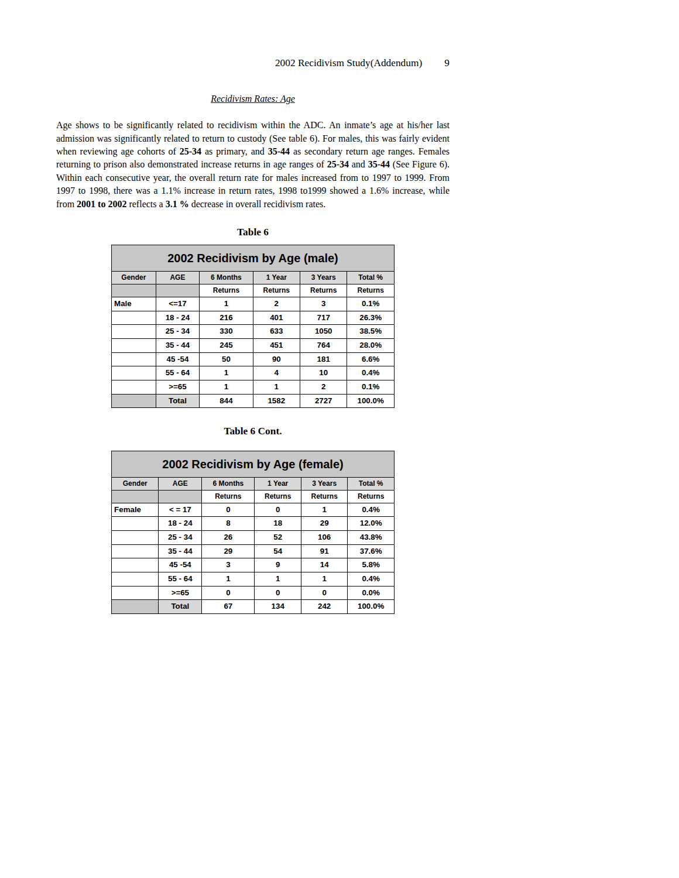2002 Recidivism Study(Addendum)9
Recidivism Rates: Age
Age shows to be significantly related to recidivism within the ADC. An inmate’s age at his/her last admission was significantly related to return to custody (See table 6). For males, this was fairly evident when reviewing age cohorts of 25-34 as primary, and 35-44 as secondary return age ranges. Females returning to prison also demonstrated increase returns in age ranges of 25-34 and 35-44 (See Figure 6). Within each consecutive year, the overall return rate for males increased from to 1997 to 1999. From 1997 to 1998, there was a 1.1% increase in return rates, 1998 to1999 showed a 1.6% increase, while from 2001 to 2002 reflects a 3.1 % decrease in overall recidivism rates.
Table 6
2002 Recidivism by Age (male)
| Gender | AGE | 6 Months | 1 Year | 3 Years | Total % |
| --- | --- | --- | --- | --- | --- |
| | | Returns | Returns | Returns | Returns |
| Male | <=17 | 1 | 2 | 3 | 0.1% |
| | 18 - 24 | 216 | 401 | 717 | 26.3% |
| | 25 - 34 | 330 | 633 | 1050 | 38.5% |
| | 35 - 44 | 245 | 451 | 764 | 28.0% |
| | 45 -54 | 50 | 90 | 181 | 6.6% |
| | 55 - 64 | 1 | 4 | 10 | 0.4% |
| | >=65 | 1 | 1 | 2 | 0.1% |
| | Total | 844 | 1582 | 2727 | 100.0% |
Table 6 Cont.
2002 Recidivism by Age (female)
| Gender | AGE | 6 Months | 1 Year | 3 Years | Total % |
| --- | --- | --- | --- | --- | --- |
| | | Returns | Returns | Returns | Returns |
| Female | < = 17 | 0 | 0 | 1 | 0.4% |
| | 18 - 24 | 8 | 18 | 29 | 12.0% |
| | 25 - 34 | 26 | 52 | 106 | 43.8% |
| | 35 - 44 | 29 | 54 | 91 | 37.6% |
| | 45 -54 | 3 | 9 | 14 | 5.8% |
| | 55 - 64 | 1 | 1 | 1 | 0.4% |
| | >=65 | 0 | 0 | 0 | 0.0% |
| | Total | 67 | 134 | 242 | 100.0% |